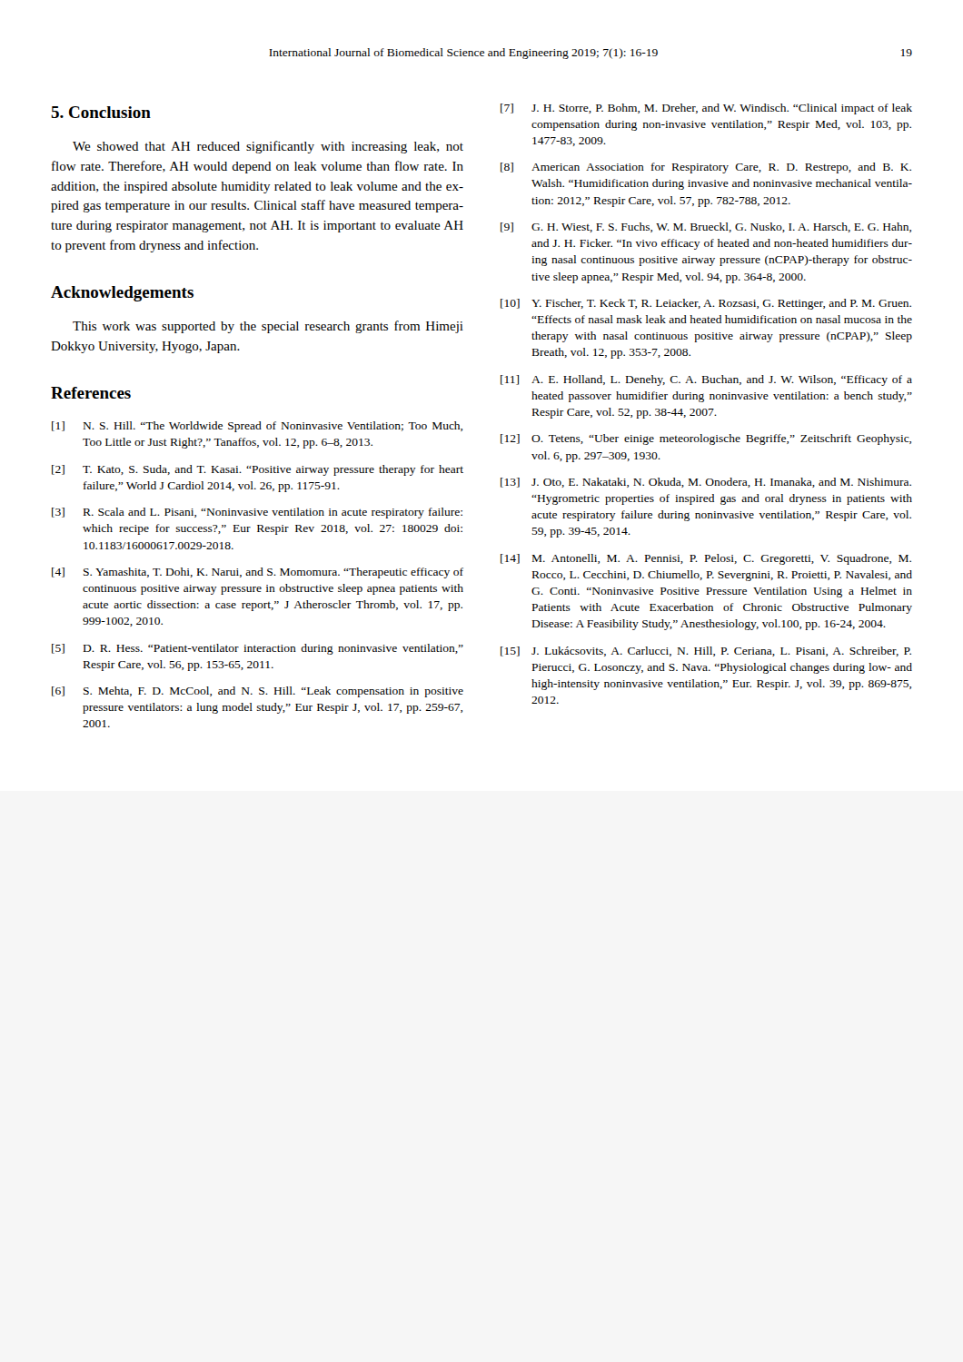International Journal of Biomedical Science and Engineering 2019; 7(1): 16-19
19
5. Conclusion
We showed that AH reduced significantly with increasing leak, not flow rate. Therefore, AH would depend on leak volume than flow rate. In addition, the inspired absolute humidity related to leak volume and the expired gas temperature in our results. Clinical staff have measured temperature during respirator management, not AH. It is important to evaluate AH to prevent from dryness and infection.
Acknowledgements
This work was supported by the special research grants from Himeji Dokkyo University, Hyogo, Japan.
References
[1] N. S. Hill. “The Worldwide Spread of Noninvasive Ventilation; Too Much, Too Little or Just Right?,” Tanaffos, vol. 12, pp. 6–8, 2013.
[2] T. Kato, S. Suda, and T. Kasai. “Positive airway pressure therapy for heart failure,” World J Cardiol 2014, vol. 26, pp. 1175-91.
[3] R. Scala and L. Pisani, “Noninvasive ventilation in acute respiratory failure: which recipe for success?,” Eur Respir Rev 2018, vol. 27: 180029 doi: 10.1183/16000617.0029-2018.
[4] S. Yamashita, T. Dohi, K. Narui, and S. Momomura. “Therapeutic efficacy of continuous positive airway pressure in obstructive sleep apnea patients with acute aortic dissection: a case report,” J Atheroscler Thromb, vol. 17, pp. 999-1002, 2010.
[5] D. R. Hess. “Patient-ventilator interaction during noninvasive ventilation,” Respir Care, vol. 56, pp. 153-65, 2011.
[6] S. Mehta, F. D. McCool, and N. S. Hill. “Leak compensation in positive pressure ventilators: a lung model study,” Eur Respir J, vol. 17, pp. 259-67, 2001.
[7] J. H. Storre, P. Bohm, M. Dreher, and W. Windisch. “Clinical impact of leak compensation during non-invasive ventilation,” Respir Med, vol. 103, pp. 1477-83, 2009.
[8] American Association for Respiratory Care, R. D. Restrepo, and B. K. Walsh. “Humidification during invasive and noninvasive mechanical ventilation: 2012,” Respir Care, vol. 57, pp. 782-788, 2012.
[9] G. H. Wiest, F. S. Fuchs, W. M. Brueckl, G. Nusko, I. A. Harsch, E. G. Hahn, and J. H. Ficker. “In vivo efficacy of heated and non-heated humidifiers during nasal continuous positive airway pressure (nCPAP)-therapy for obstructive sleep apnea,” Respir Med, vol. 94, pp. 364-8, 2000.
[10] Y. Fischer, T. Keck T, R. Leiacker, A. Rozsasi, G. Rettinger, and P. M. Gruen. “Effects of nasal mask leak and heated humidification on nasal mucosa in the therapy with nasal continuous positive airway pressure (nCPAP),” Sleep Breath, vol. 12, pp. 353-7, 2008.
[11] A. E. Holland, L. Denehy, C. A. Buchan, and J. W. Wilson, “Efficacy of a heated passover humidifier during noninvasive ventilation: a bench study,” Respir Care, vol. 52, pp. 38-44, 2007.
[12] O. Tetens, “Uber einige meteorologische Begriffe,” Zeitschrift Geophysic, vol. 6, pp. 297–309, 1930.
[13] J. Oto, E. Nakataki, N. Okuda, M. Onodera, H. Imanaka, and M. Nishimura. “Hygrometric properties of inspired gas and oral dryness in patients with acute respiratory failure during noninvasive ventilation,” Respir Care, vol. 59, pp. 39-45, 2014.
[14] M. Antonelli, M. A. Pennisi, P. Pelosi, C. Gregoretti, V. Squadrone, M. Rocco, L. Cecchini, D. Chiumello, P. Severgnini, R. Proietti, P. Navalesi, and G. Conti. “Noninvasive Positive Pressure Ventilation Using a Helmet in Patients with Acute Exacerbation of Chronic Obstructive Pulmonary Disease: A Feasibility Study,” Anesthesiology, vol.100, pp. 16-24, 2004.
[15] J. Lukácsovits, A. Carlucci, N. Hill, P. Ceriana, L. Pisani, A. Schreiber, P. Pierucci, G. Losonczy, and S. Nava. “Physiological changes during low- and high-intensity noninvasive ventilation,” Eur. Respir. J, vol. 39, pp. 869-875, 2012.